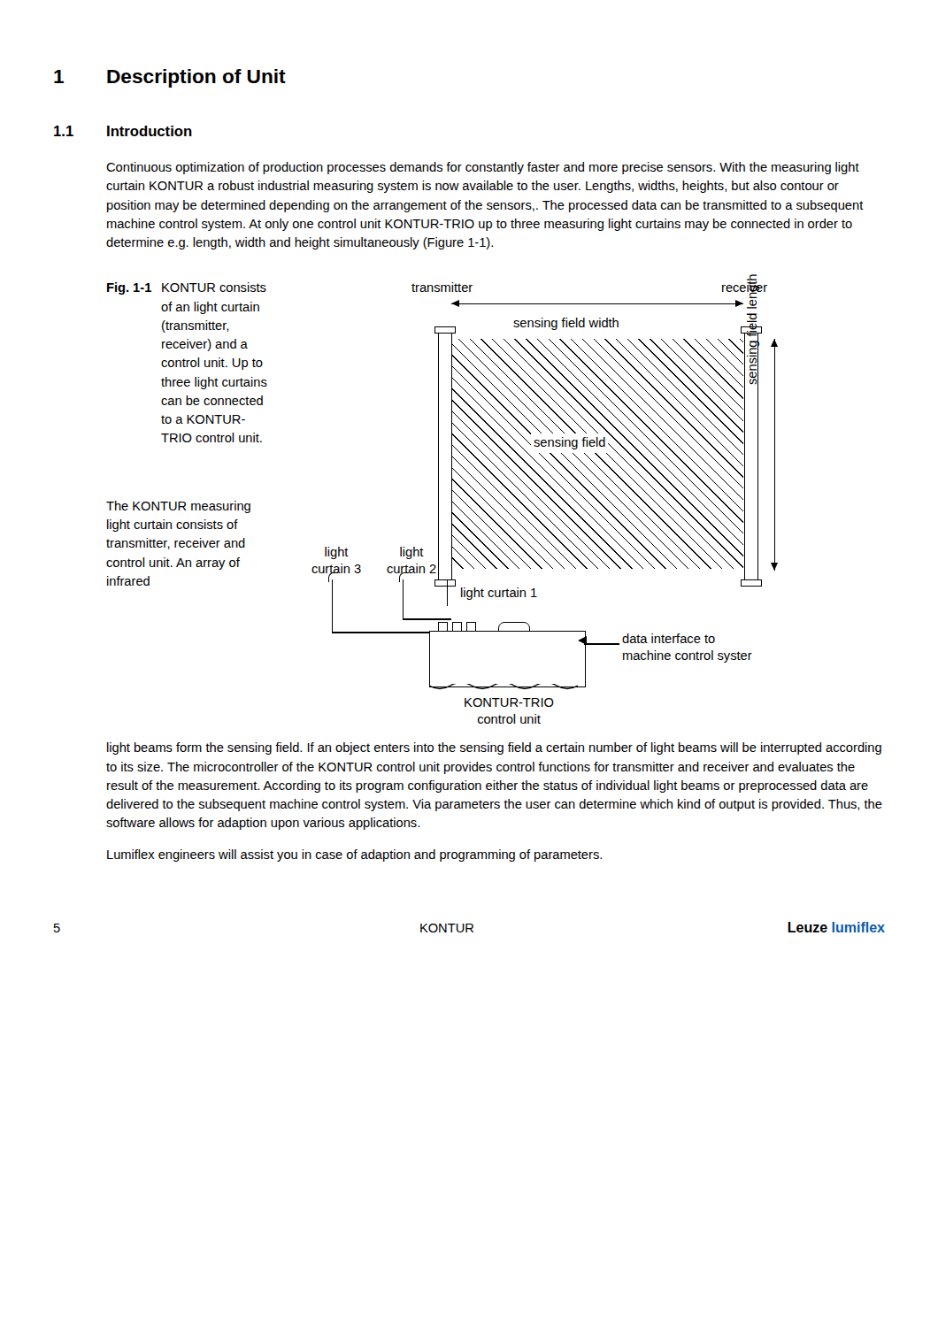1 Description of Unit
1.1 Introduction
Continuous optimization of production processes demands for constantly faster and more precise sensors. With the measuring light curtain KONTUR a robust industrial measuring system is now available to the user. Lengths, widths, heights, but also contour or position may be determined depending on the arrangement of the sensors,. The processed data can be transmitted to a subsequent machine control system. At only one control unit KONTUR-TRIO up to three measuring light curtains may be connected in order to determine e.g. length, width and height simultaneously (Figure 1-1).
Fig. 1-1 KONTUR consists of an light curtain (transmitter, receiver) and a control unit. Up to three light curtains can be connected to a KONTUR-TRIO control unit.
The KONTUR measuring light curtain consists of transmitter, receiver and control unit. An array of infrared
transmitter receiver
sensing field width
sensing field
sensing field length light
curtain 3 light
curtain 2 light curtain 1
data interface to
machine control syster KONTUR-TRIO
control unit
light beams form the sensing field. If an object enters into the sensing field a certain number of light beams will be interrupted according to its size. The microcontroller of the KONTUR control unit provides control functions for transmitter and receiver and evaluates the result of the measurement. According to its program configuration either the status of individual light beams or preprocessed data are delivered to the subsequent machine control system. Via parameters the user can determine which kind of output is provided. Thus, the software allows for adaption upon various applications.
Lumiflex engineers will assist you in case of adaption and programming of parameters.
5
KONTUR
Leuze lumiflex